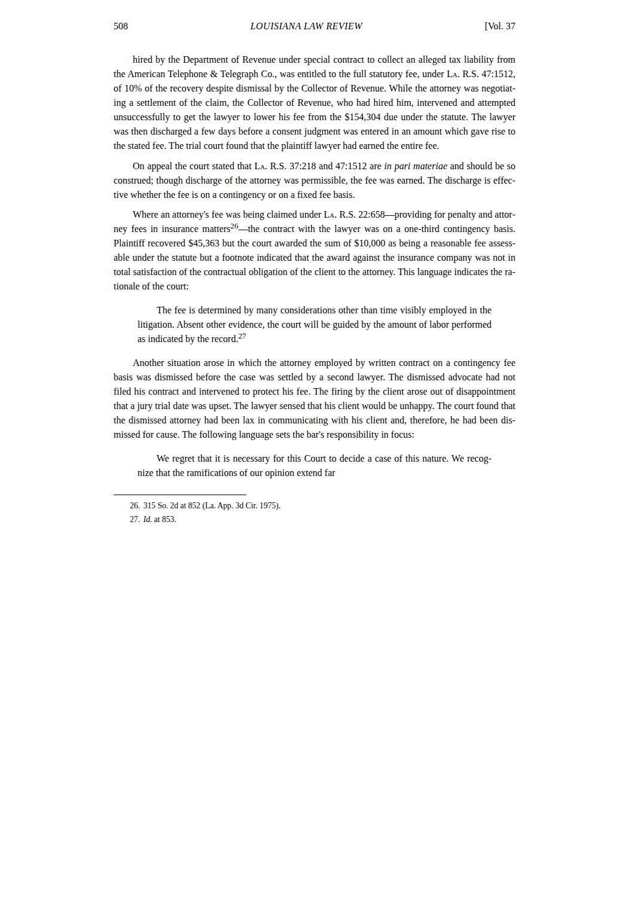508 Louisiana Law Review [Vol. 37
hired by the Department of Revenue under special contract to collect an alleged tax liability from the American Telephone & Telegraph Co., was entitled to the full statutory fee, under La. R.S. 47:1512, of 10% of the recovery despite dismissal by the Collector of Revenue. While the attorney was negotiating a settlement of the claim, the Collector of Revenue, who had hired him, intervened and attempted unsuccessfully to get the lawyer to lower his fee from the $154,304 due under the statute. The lawyer was then discharged a few days before a consent judgment was entered in an amount which gave rise to the stated fee. The trial court found that the plaintiff lawyer had earned the entire fee.
On appeal the court stated that La. R.S. 37:218 and 47:1512 are in pari materiae and should be so construed; though discharge of the attorney was permissible, the fee was earned. The discharge is effective whether the fee is on a contingency or on a fixed fee basis.
Where an attorney's fee was being claimed under La. R.S. 22:658—providing for penalty and attorney fees in insurance matters26—the contract with the lawyer was on a one-third contingency basis. Plaintiff recovered $45,363 but the court awarded the sum of $10,000 as being a reasonable fee assessable under the statute but a footnote indicated that the award against the insurance company was not in total satisfaction of the contractual obligation of the client to the attorney. This language indicates the rationale of the court:
The fee is determined by many considerations other than time visibly employed in the litigation. Absent other evidence, the court will be guided by the amount of labor performed as indicated by the record.27
Another situation arose in which the attorney employed by written contract on a contingency fee basis was dismissed before the case was settled by a second lawyer. The dismissed advocate had not filed his contract and intervened to protect his fee. The firing by the client arose out of disappointment that a jury trial date was upset. The lawyer sensed that his client would be unhappy. The court found that the dismissed attorney had been lax in communicating with his client and, therefore, he had been dismissed for cause. The following language sets the bar's responsibility in focus:
We regret that it is necessary for this Court to decide a case of this nature. We recognize that the ramifications of our opinion extend far
26. 315 So. 2d at 852 (La. App. 3d Cir. 1975).
27. Id. at 853.